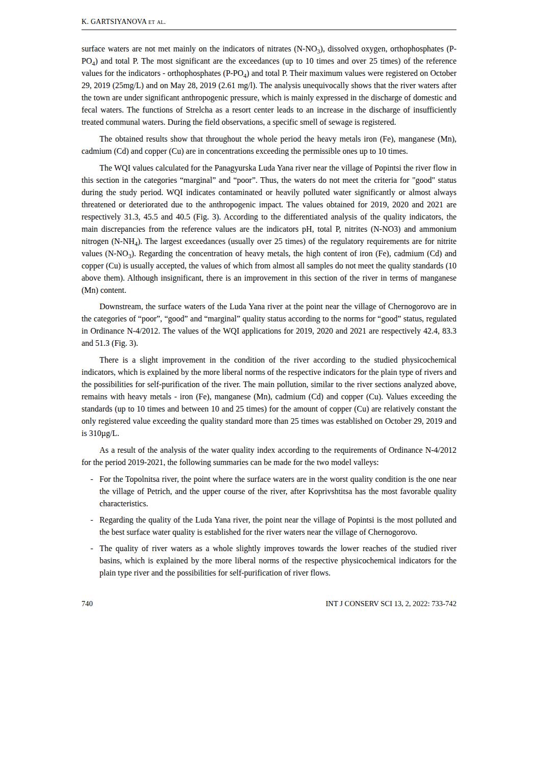K. Gartsiyanova et al.
surface waters are not met mainly on the indicators of nitrates (N-NO3), dissolved oxygen, orthophosphates (P-PO4) and total P. The most significant are the exceedances (up to 10 times and over 25 times) of the reference values for the indicators - orthophosphates (P-PO4) and total P. Their maximum values were registered on October 29, 2019 (25mg/L) and on May 28, 2019 (2.61 mg/l). The analysis unequivocally shows that the river waters after the town are under significant anthropogenic pressure, which is mainly expressed in the discharge of domestic and fecal waters. The functions of Strelcha as a resort center leads to an increase in the discharge of insufficiently treated communal waters. During the field observations, a specific smell of sewage is registered.
The obtained results show that throughout the whole period the heavy metals iron (Fe), manganese (Mn), cadmium (Cd) and copper (Cu) are in concentrations exceeding the permissible ones up to 10 times.
The WQI values calculated for the Panagyurska Luda Yana river near the village of Popintsi the river flow in this section in the categories “marginal” and “poor”. Thus, the waters do not meet the criteria for "good" status during the study period. WQI indicates contaminated or heavily polluted water significantly or almost always threatened or deteriorated due to the anthropogenic impact. The values obtained for 2019, 2020 and 2021 are respectively 31.3, 45.5 and 40.5 (Fig. 3). According to the differentiated analysis of the quality indicators, the main discrepancies from the reference values are the indicators pH, total P, nitrites (N-NO3) and ammonium nitrogen (N-NH4). The largest exceedances (usually over 25 times) of the regulatory requirements are for nitrite values (N-NO3). Regarding the concentration of heavy metals, the high content of iron (Fe), cadmium (Cd) and copper (Cu) is usually accepted, the values of which from almost all samples do not meet the quality standards (10 above them). Although insignificant, there is an improvement in this section of the river in terms of manganese (Mn) content.
Downstream, the surface waters of the Luda Yana river at the point near the village of Chernogorovo are in the categories of “poor”, “good” and “marginal” quality status according to the norms for “good” status, regulated in Ordinance N-4/2012. The values of the WQI applications for 2019, 2020 and 2021 are respectively 42.4, 83.3 and 51.3 (Fig. 3).
There is a slight improvement in the condition of the river according to the studied physicochemical indicators, which is explained by the more liberal norms of the respective indicators for the plain type of rivers and the possibilities for self-purification of the river. The main pollution, similar to the river sections analyzed above, remains with heavy metals - iron (Fe), manganese (Mn), cadmium (Cd) and copper (Cu). Values exceeding the standards (up to 10 times and between 10 and 25 times) for the amount of copper (Cu) are relatively constant the only registered value exceeding the quality standard more than 25 times was established on October 29, 2019 and is 310µg/L.
As a result of the analysis of the water quality index according to the requirements of Ordinance N-4/2012 for the period 2019-2021, the following summaries can be made for the two model valleys:
For the Topolnitsa river, the point where the surface waters are in the worst quality condition is the one near the village of Petrich, and the upper course of the river, after Koprivshtitsa has the most favorable quality characteristics.
Regarding the quality of the Luda Yana river, the point near the village of Popintsi is the most polluted and the best surface water quality is established for the river waters near the village of Chernogorovo.
The quality of river waters as a whole slightly improves towards the lower reaches of the studied river basins, which is explained by the more liberal norms of the respective physicochemical indicators for the plain type river and the possibilities for self-purification of river flows.
740 INT J CONSERV SCI 13, 2, 2022: 733-742